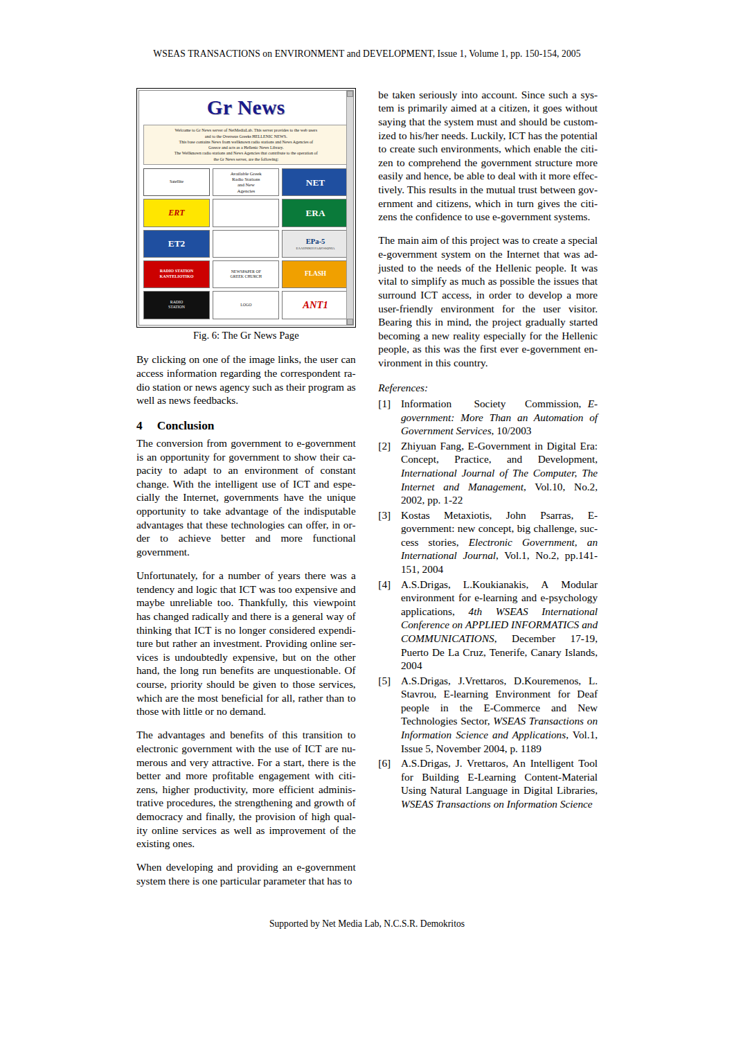WSEAS TRANSACTIONS on ENVIRONMENT and DEVELOPMENT, Issue 1, Volume 1, pp. 150-154, 2005
Gr News
Welcome to Gr News server of NetMediaLab. This server provides to the web users
and to the Overseas Greeks HELLENIC NEWS.
This base contains News from wellknown radio stations and News Agencies of
Greece and acts as a Hellenic News Library.
The Wellknown radio stations and News Agencies that contribute to the operation of
the Gr News server, are the following:
Satellite
Available Greek
Radio Stations
and New
Agencies
NET
ERT
ERA
ET2
EPa-5
ΕΛΛΗΝΙΚΗ ΡΑΔΙΟΦΩΝΙΑ
RADIO STATION
KANTELIOTIKO
NEWSPAPER OF
GREEK CHURCH
FLASH
RADIO
STATION
LOGO
ANT1
Fig. 6: The Gr News Page
By clicking on one of the image links, the user can access information regarding the correspondent radio station or news agency such as their program as well as news feedbacks.
4 Conclusion
The conversion from government to e-government is an opportunity for government to show their capacity to adapt to an environment of constant change. With the intelligent use of ICT and especially the Internet, governments have the unique opportunity to take advantage of the indisputable advantages that these technologies can offer, in order to achieve better and more functional government.
Unfortunately, for a number of years there was a tendency and logic that ICT was too expensive and maybe unreliable too. Thankfully, this viewpoint has changed radically and there is a general way of thinking that ICT is no longer considered expenditure but rather an investment. Providing online services is undoubtedly expensive, but on the other hand, the long run benefits are unquestionable. Of course, priority should be given to those services, which are the most beneficial for all, rather than to those with little or no demand.
The advantages and benefits of this transition to electronic government with the use of ICT are numerous and very attractive. For a start, there is the better and more profitable engagement with citizens, higher productivity, more efficient administrative procedures, the strengthening and growth of democracy and finally, the provision of high quality online services as well as improvement of the existing ones.
When developing and providing an e-government system there is one particular parameter that has to
be taken seriously into account. Since such a system is primarily aimed at a citizen, it goes without saying that the system must and should be customized to his/her needs. Luckily, ICT has the potential to create such environments, which enable the citizen to comprehend the government structure more easily and hence, be able to deal with it more effectively. This results in the mutual trust between government and citizens, which in turn gives the citizens the confidence to use e-government systems.
The main aim of this project was to create a special e-government system on the Internet that was adjusted to the needs of the Hellenic people. It was vital to simplify as much as possible the issues that surround ICT access, in order to develop a more user-friendly environment for the user visitor. Bearing this in mind, the project gradually started becoming a new reality especially for the Hellenic people, as this was the first ever e-government environment in this country.
References:
[1] Information Society Commission, E-government: More Than an Automation of Government Services, 10/2003
[2] Zhiyuan Fang, E-Government in Digital Era: Concept, Practice, and Development, International Journal of The Computer, The Internet and Management, Vol.10, No.2, 2002, pp. 1-22
[3] Kostas Metaxiotis, John Psarras, E-government: new concept, big challenge, success stories, Electronic Government, an International Journal, Vol.1, No.2, pp.141-151, 2004
[4] A.S.Drigas, L.Koukianakis, A Modular environment for e-learning and e-psychology applications, 4th WSEAS International Conference on APPLIED INFORMATICS and COMMUNICATIONS, December 17-19, Puerto De La Cruz, Tenerife, Canary Islands, 2004
[5] A.S.Drigas, J.Vrettaros, D.Kouremenos, L. Stavrou, E-learning Environment for Deaf people in the E-Commerce and New Technologies Sector, WSEAS Transactions on Information Science and Applications, Vol.1, Issue 5, November 2004, p. 1189
[6] A.S.Drigas, J. Vrettaros, An Intelligent Tool for Building E-Learning Content-Material Using Natural Language in Digital Libraries, WSEAS Transactions on Information Science
Supported by Net Media Lab, N.C.S.R. Demokritos